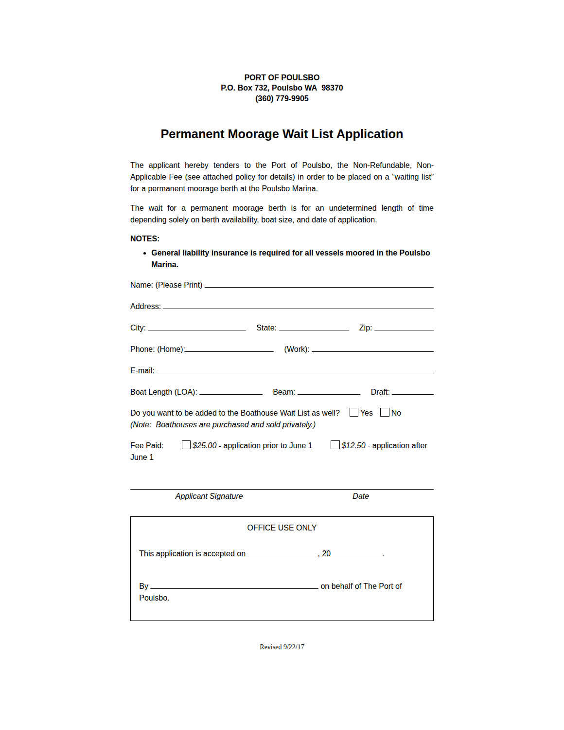PORT OF POULSBO
P.O. Box 732, Poulsbo WA 98370
(360) 779-9905
Permanent Moorage Wait List Application
The applicant hereby tenders to the Port of Poulsbo, the Non-Refundable, Non-Applicable Fee (see attached policy for details) in order to be placed on a “waiting list” for a permanent moorage berth at the Poulsbo Marina.
The wait for a permanent moorage berth is for an undetermined length of time depending solely on berth availability, boat size, and date of application.
NOTES:
General liability insurance is required for all vessels moored in the Poulsbo Marina.
Name: (Please Print)
Address:
City: State: Zip:
Phone: (Home): (Work):
E-mail:
Boat Length (LOA): Beam: Draft:
Do you want to be added to the Boathouse Wait List as well? Yes No
(Note: Boathouses are purchased and sold privately.)
Fee Paid: $25.00 - application prior to June 1 $12.50 - application after June 1
Applicant Signature
Date
| OFFICE USE ONLY This application is accepted on , 20 . By on behalf of The Port of Poulsbo. |
Revised 9/22/17